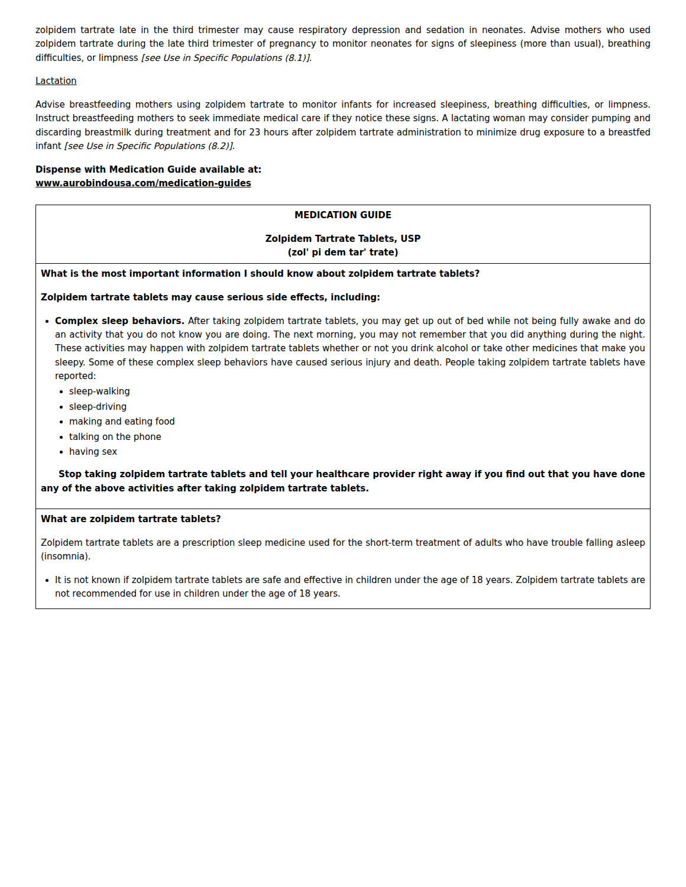zolpidem tartrate late in the third trimester may cause respiratory depression and sedation in neonates. Advise mothers who used zolpidem tartrate during the late third trimester of pregnancy to monitor neonates for signs of sleepiness (more than usual), breathing difficulties, or limpness [see Use in Specific Populations (8.1)].
Lactation
Advise breastfeeding mothers using zolpidem tartrate to monitor infants for increased sleepiness, breathing difficulties, or limpness. Instruct breastfeeding mothers to seek immediate medical care if they notice these signs. A lactating woman may consider pumping and discarding breastmilk during treatment and for 23 hours after zolpidem tartrate administration to minimize drug exposure to a breastfed infant [see Use in Specific Populations (8.2)].
Dispense with Medication Guide available at:
www.aurobindousa.com/medication-guides
| MEDICATION GUIDE Zolpidem Tartrate Tablets, USP (zol' pi dem tar' trate) |
| What is the most important information I should know about zolpidem tartrate tablets? Zolpidem tartrate tablets may cause serious side effects, including: Complex sleep behaviors. After taking zolpidem tartrate tablets, you may get up out of bed while not being fully awake and do an activity that you do not know you are doing. The next morning, you may not remember that you did anything during the night. These activities may happen with zolpidem tartrate tablets whether or not you drink alcohol or take other medicines that make you sleepy. Some of these complex sleep behaviors have caused serious injury and death. People taking zolpidem tartrate tablets have reported: sleep-walking sleep-driving making and eating food talking on the phone having sex Stop taking zolpidem tartrate tablets and tell your healthcare provider right away if you find out that you have done any of the above activities after taking zolpidem tartrate tablets. |
| What are zolpidem tartrate tablets? Zolpidem tartrate tablets are a prescription sleep medicine used for the short-term treatment of adults who have trouble falling asleep (insomnia). It is not known if zolpidem tartrate tablets are safe and effective in children under the age of 18 years. Zolpidem tartrate tablets are not recommended for use in children under the age of 18 years. |